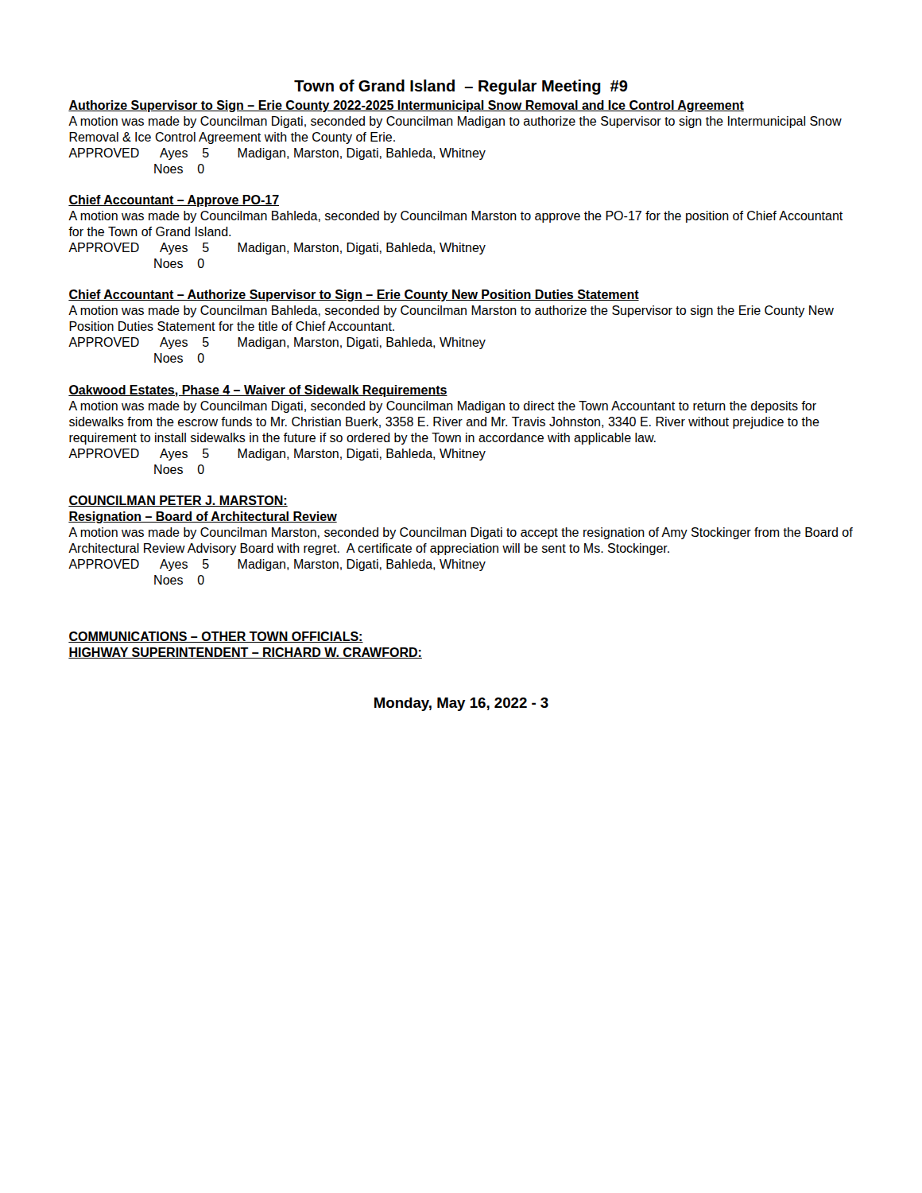Town of Grand Island – Regular Meeting #9
Authorize Supervisor to Sign – Erie County 2022-2025 Intermunicipal Snow Removal and Ice Control Agreement
A motion was made by Councilman Digati, seconded by Councilman Madigan to authorize the Supervisor to sign the Intermunicipal Snow Removal & Ice Control Agreement with the County of Erie.
APPROVED Ayes 5 Madigan, Marston, Digati, Bahleda, Whitney
Noes 0
Chief Accountant – Approve PO-17
A motion was made by Councilman Bahleda, seconded by Councilman Marston to approve the PO-17 for the position of Chief Accountant for the Town of Grand Island.
APPROVED Ayes 5 Madigan, Marston, Digati, Bahleda, Whitney
Noes 0
Chief Accountant – Authorize Supervisor to Sign – Erie County New Position Duties Statement
A motion was made by Councilman Bahleda, seconded by Councilman Marston to authorize the Supervisor to sign the Erie County New Position Duties Statement for the title of Chief Accountant.
APPROVED Ayes 5 Madigan, Marston, Digati, Bahleda, Whitney
Noes 0
Oakwood Estates, Phase 4 – Waiver of Sidewalk Requirements
A motion was made by Councilman Digati, seconded by Councilman Madigan to direct the Town Accountant to return the deposits for sidewalks from the escrow funds to Mr. Christian Buerk, 3358 E. River and Mr. Travis Johnston, 3340 E. River without prejudice to the requirement to install sidewalks in the future if so ordered by the Town in accordance with applicable law.
APPROVED Ayes 5 Madigan, Marston, Digati, Bahleda, Whitney
Noes 0
COUNCILMAN PETER J. MARSTON:
Resignation – Board of Architectural Review
A motion was made by Councilman Marston, seconded by Councilman Digati to accept the resignation of Amy Stockinger from the Board of Architectural Review Advisory Board with regret. A certificate of appreciation will be sent to Ms. Stockinger.
APPROVED Ayes 5 Madigan, Marston, Digati, Bahleda, Whitney
Noes 0
COMMUNICATIONS – OTHER TOWN OFFICIALS:
HIGHWAY SUPERINTENDENT – RICHARD W. CRAWFORD:
Monday, May 16, 2022 - 3